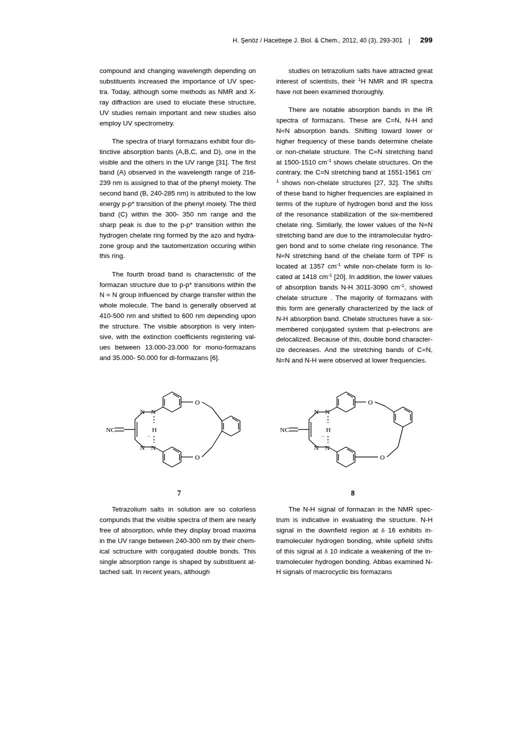H. Şenöz / Hacettepe J. Biol. & Chem., 2012, 40 (3), 293-301 299
compound and changing wavelength depending on substituents increased the importance of UV spectra. Today, although some methods as NMR and X-ray diffraction are used to eluciate these structure, UV studies remain important and new studies also employ UV spectrometry.
The spectra of triaryl formazans exhibit four distinctive absorption bants (A,B,C, and D), one in the visible and the others in the UV range [31]. The first band (A) observed in the wavelength range of 216-239 nm is assigned to that of the phenyl moiety. The second band (B, 240-285 nm) is attributed to the low energy p-p* transition of the phenyl moiety. The third band (C) within the 300- 350 nm range and the sharp peak is due to the p-p* transition within the hydrogen chelate ring formed by the azo and hydrazone group and the tautomerization occuring within this ring.
The fourth broad band is characteristic of the formazan structure due to p-p* transitions within the N = N group influenced by charge transfer within the whole molecule. The band is generally observed at 410-500 nm and shifted to 600 nm depending upon the structure. The visible absorption is very intensive, with the extinction coefficients registering values between 13.000-23.000 for mono-formazans and 35.000- 50.000 for di-formazans [6].
studies on tetrazolium salts have attracted great interest of scientists, their 1H NMR and IR spectra have not been examined thoroughly.
There are notable absorption bands in the IR spectra of formazans. These are C=N, N-H and N=N absorption bands. Shifting toward lower or higher frequency of these bands determine chelate or non-chelate structure. The C=N stretching band at 1500-1510 cm-1 shows chelate structures. On the contrary, the C=N stretching band at 1551-1561 cm-1 shows non-chelate structures [27, 32]. The shifts of these band to higher frequencies are explained in terms of the rupture of hydrogen bond and the loss of the resonance stabilization of the six-membered chelate ring. Similarly, the lower values of the N=N stretching band are due to the intramolecular hydrogen bond and to some chelate ring resonance. The N=N stretching band of the chelate form of TPF is located at 1357 cm-1 while non-chelate form is located at 1418 cm-1 [20]. In addition, the lower values of absorption bands N-H 3011-3090 cm-1, showed chelate structure . The majority of formazans with this form are generally characterized by the lack of N-H absorption band. Chelate structures have a six-membered conjugated system that p-electrons are delocalized. Because of this, double bond characterize decreases. And the stretching bands of C=N, N=N and N-H were observed at lower frequencies.
N N N N H NC O O ··
7
N N N N H NC O O ··
8
Tetrazolium salts in solution are so colorless compunds that the visible spectra of them are nearly free of absorption, while they display broad maxima in the UV range between 240-300 nm by their chemical sctructure with conjugated double bonds. This single absorption range is shaped by substituent attached salt. In recent years, although
The N-H signal of formazan in the NMR spectrum is indicative in evaluating the structure. N-H signal in the downfield region at δ 16 exhibits intramoleculer hydrogen bonding, while upfield shifts of this signal at δ 10 indicate a weakening of the intramoleculer hydrogen bonding. Abbas examined N-H signals of macrocyclic bis formazans